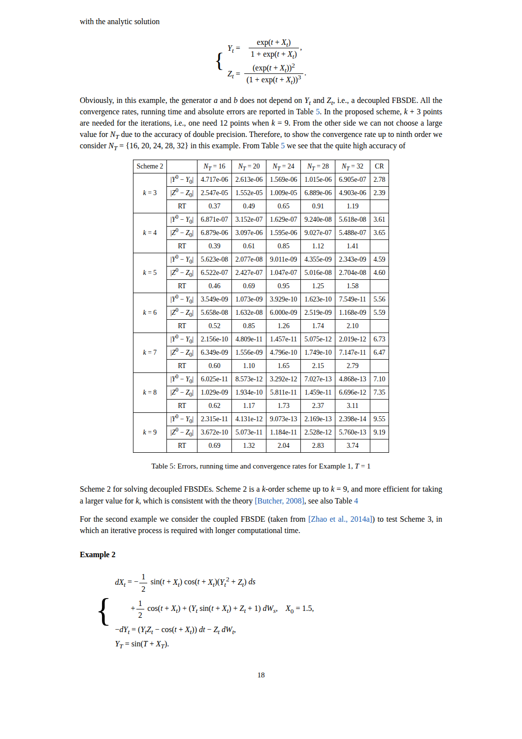with the analytic solution
{
| Y t = | exp( t + X t ) 1 + exp( t + X t ) , |
| Z t = | (exp( t + X t )) 2 (1 + exp( t + X t )) 3 . |
Obviously, in this example, the generator a and b does not depend on Yt and Zt, i.e., a decoupled FBSDE. All the convergence rates, running time and absolute errors are reported in Table 5. In the proposed scheme, k + 3 points are needed for the iterations, i.e., one need 12 points when k = 9. From the other side we can not choose a large value for NT due to the accuracy of double precision. Therefore, to show the convergence rate up to ninth order we consider NT = {16, 20, 24, 28, 32} in this example. From Table 5 we see that the quite high accuracy of
| Scheme 2 | | N T = 16 | N T = 20 | N T = 24 | N T = 28 | N T = 32 | CR |
| --- | --- | --- | --- | --- | --- | --- | --- |
| k = 3 | / Y 0 − Y 0 / | 4.717e-06 | 2.613e-06 | 1.569e-06 | 1.015e-06 | 6.905e-07 | 2.78 |
| / Z 0 − Z 0 / | 2.547e-05 | 1.552e-05 | 1.009e-05 | 6.889e-06 | 4.903e-06 | 2.39 |
| RT | 0.37 | 0.49 | 0.65 | 0.91 | 1.19 | |
| k = 4 | / Y 0 − Y 0 / | 6.871e-07 | 3.152e-07 | 1.629e-07 | 9.240e-08 | 5.618e-08 | 3.61 |
| / Z 0 − Z 0 / | 6.879e-06 | 3.097e-06 | 1.595e-06 | 9.027e-07 | 5.488e-07 | 3.65 |
| RT | 0.39 | 0.61 | 0.85 | 1.12 | 1.41 | |
| k = 5 | / Y 0 − Y 0 / | 5.623e-08 | 2.077e-08 | 9.011e-09 | 4.355e-09 | 2.343e-09 | 4.59 |
| / Z 0 − Z 0 / | 6.522e-07 | 2.427e-07 | 1.047e-07 | 5.016e-08 | 2.704e-08 | 4.60 |
| RT | 0.46 | 0.69 | 0.95 | 1.25 | 1.58 | |
| k = 6 | / Y 0 − Y 0 / | 3.549e-09 | 1.073e-09 | 3.929e-10 | 1.623e-10 | 7.549e-11 | 5.56 |
| / Z 0 − Z 0 / | 5.658e-08 | 1.632e-08 | 6.000e-09 | 2.519e-09 | 1.168e-09 | 5.59 |
| RT | 0.52 | 0.85 | 1.26 | 1.74 | 2.10 | |
| k = 7 | / Y 0 − Y 0 / | 2.156e-10 | 4.809e-11 | 1.457e-11 | 5.075e-12 | 2.019e-12 | 6.73 |
| / Z 0 − Z 0 / | 6.349e-09 | 1.556e-09 | 4.796e-10 | 1.749e-10 | 7.147e-11 | 6.47 |
| RT | 0.60 | 1.10 | 1.65 | 2.15 | 2.79 | |
| k = 8 | / Y 0 − Y 0 / | 6.025e-11 | 8.573e-12 | 3.292e-12 | 7.027e-13 | 4.868e-13 | 7.10 |
| / Z 0 − Z 0 / | 1.029e-09 | 1.934e-10 | 5.811e-11 | 1.459e-11 | 6.696e-12 | 7.35 |
| RT | 0.62 | 1.17 | 1.73 | 2.37 | 3.11 | |
| k = 9 | / Y 0 − Y 0 / | 2.315e-11 | 4.131e-12 | 9.073e-13 | 2.169e-13 | 2.398e-14 | 9.55 |
| / Z 0 − Z 0 / | 3.672e-10 | 5.073e-11 | 1.184e-11 | 2.528e-12 | 5.760e-13 | 9.19 |
| RT | 0.69 | 1.32 | 2.04 | 2.83 | 3.74 | |
Table 5: Errors, running time and convergence rates for Example 1, T = 1
Scheme 2 for solving decoupled FBSDEs. Scheme 2 is a k-order scheme up to k = 9, and more efficient for taking a larger value for k, which is consistent with the theory [Butcher, 2008], see also Table 4
For the second example we consider the coupled FBSDE (taken from [Zhao et al., 2014a]) to test Scheme 3, in which an iterative process is required with longer computational time.
Example 2
{
| dX t = − 1 2 sin( t + X t ) cos( t + X t )( Y t 2 + Z t ) ds |
| + 1 2 cos( t + X t ) + ( Y t sin( t + X t ) + Z t + 1) dW s , X 0 = 1.5, |
| − dY t = ( Y t Z t − cos( t + X t )) dt − Z t dW t , |
| Y T = sin( T + X T ). |
18